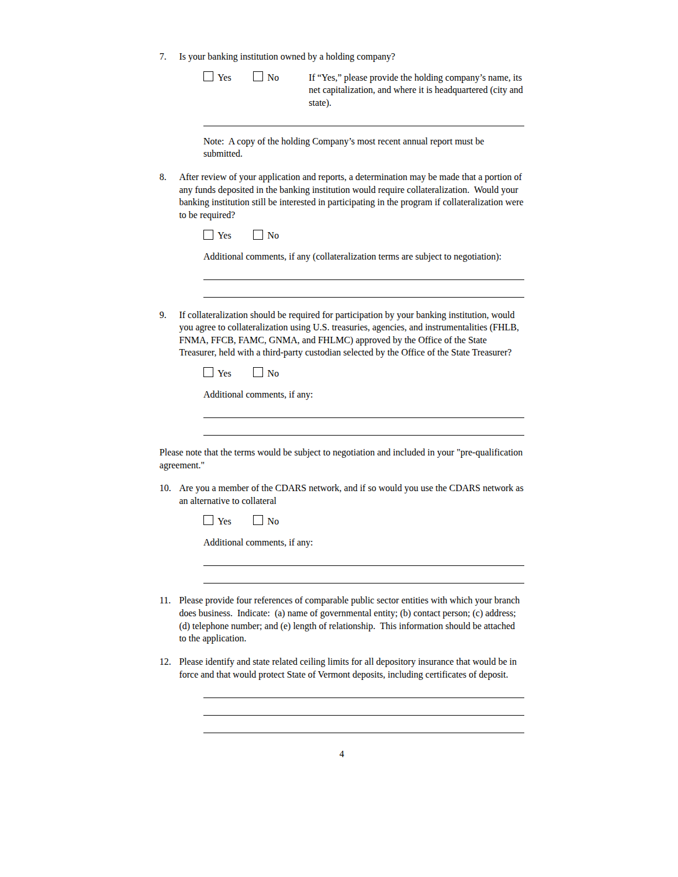7.
Is your banking institution owned by a holding company?
Yes No If “Yes,” please provide the holding company’s name, its net capitalization, and where it is headquartered (city and state).
Note: A copy of the holding Company’s most recent annual report must be submitted.
8.
After review of your application and reports, a determination may be made that a portion of any funds deposited in the banking institution would require collateralization. Would your banking institution still be interested in participating in the program if collateralization were to be required?
Yes No
Additional comments, if any (collateralization terms are subject to negotiation):
9.
If collateralization should be required for participation by your banking institution, would you agree to collateralization using U.S. treasuries, agencies, and instrumentalities (FHLB, FNMA, FFCB, FAMC, GNMA, and FHLMC) approved by the Office of the State Treasurer, held with a third-party custodian selected by the Office of the State Treasurer?
Yes No
Additional comments, if any:
Please note that the terms would be subject to negotiation and included in your "pre-qualification agreement."
10.
Are you a member of the CDARS network, and if so would you use the CDARS network as an alternative to collateral
Yes No
Additional comments, if any:
11.
Please provide four references of comparable public sector entities with which your branch does business. Indicate: (a) name of governmental entity; (b) contact person; (c) address; (d) telephone number; and (e) length of relationship. This information should be attached to the application.
12.
Please identify and state related ceiling limits for all depository insurance that would be in force and that would protect State of Vermont deposits, including certificates of deposit.
4